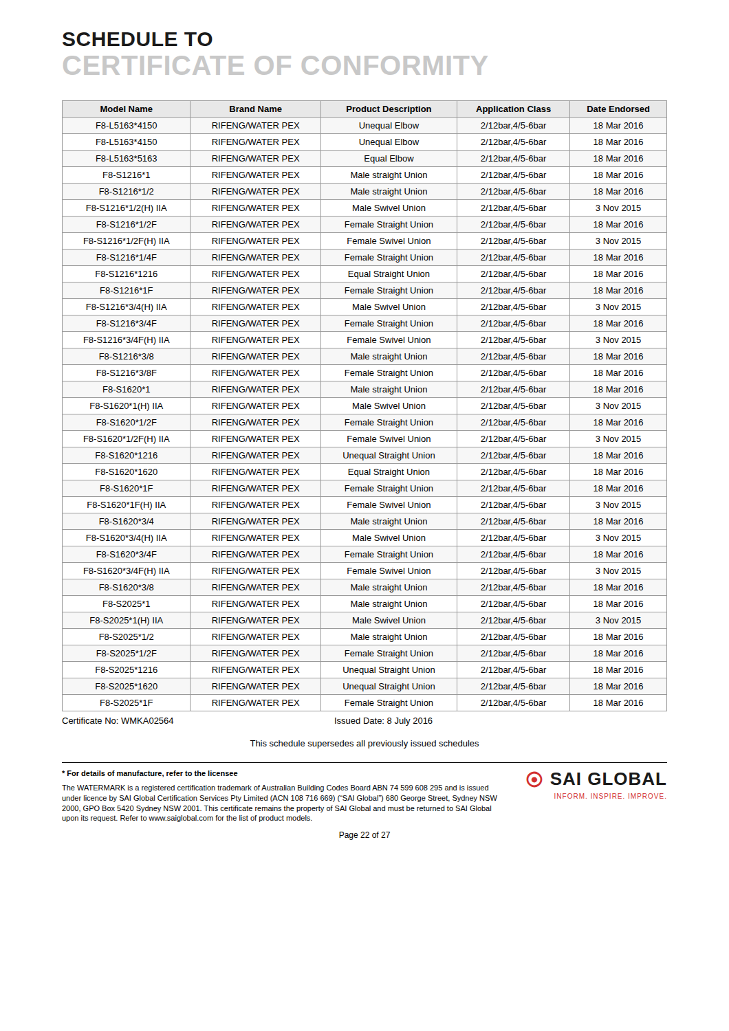SCHEDULE TO
CERTIFICATE OF CONFORMITY
| Model Name | Brand Name | Product Description | Application Class | Date Endorsed |
| --- | --- | --- | --- | --- |
| F8-L5163*4150 | RIFENG/WATER PEX | Unequal Elbow | 2/12bar,4/5-6bar | 18 Mar 2016 |
| F8-L5163*4150 | RIFENG/WATER PEX | Unequal Elbow | 2/12bar,4/5-6bar | 18 Mar 2016 |
| F8-L5163*5163 | RIFENG/WATER PEX | Equal Elbow | 2/12bar,4/5-6bar | 18 Mar 2016 |
| F8-S1216*1 | RIFENG/WATER PEX | Male straight Union | 2/12bar,4/5-6bar | 18 Mar 2016 |
| F8-S1216*1/2 | RIFENG/WATER PEX | Male straight Union | 2/12bar,4/5-6bar | 18 Mar 2016 |
| F8-S1216*1/2(H) IIA | RIFENG/WATER PEX | Male Swivel Union | 2/12bar,4/5-6bar | 3 Nov 2015 |
| F8-S1216*1/2F | RIFENG/WATER PEX | Female Straight Union | 2/12bar,4/5-6bar | 18 Mar 2016 |
| F8-S1216*1/2F(H) IIA | RIFENG/WATER PEX | Female Swivel Union | 2/12bar,4/5-6bar | 3 Nov 2015 |
| F8-S1216*1/4F | RIFENG/WATER PEX | Female Straight Union | 2/12bar,4/5-6bar | 18 Mar 2016 |
| F8-S1216*1216 | RIFENG/WATER PEX | Equal Straight Union | 2/12bar,4/5-6bar | 18 Mar 2016 |
| F8-S1216*1F | RIFENG/WATER PEX | Female Straight Union | 2/12bar,4/5-6bar | 18 Mar 2016 |
| F8-S1216*3/4(H) IIA | RIFENG/WATER PEX | Male Swivel Union | 2/12bar,4/5-6bar | 3 Nov 2015 |
| F8-S1216*3/4F | RIFENG/WATER PEX | Female Straight Union | 2/12bar,4/5-6bar | 18 Mar 2016 |
| F8-S1216*3/4F(H) IIA | RIFENG/WATER PEX | Female Swivel Union | 2/12bar,4/5-6bar | 3 Nov 2015 |
| F8-S1216*3/8 | RIFENG/WATER PEX | Male straight Union | 2/12bar,4/5-6bar | 18 Mar 2016 |
| F8-S1216*3/8F | RIFENG/WATER PEX | Female Straight Union | 2/12bar,4/5-6bar | 18 Mar 2016 |
| F8-S1620*1 | RIFENG/WATER PEX | Male straight Union | 2/12bar,4/5-6bar | 18 Mar 2016 |
| F8-S1620*1(H) IIA | RIFENG/WATER PEX | Male Swivel Union | 2/12bar,4/5-6bar | 3 Nov 2015 |
| F8-S1620*1/2F | RIFENG/WATER PEX | Female Straight Union | 2/12bar,4/5-6bar | 18 Mar 2016 |
| F8-S1620*1/2F(H) IIA | RIFENG/WATER PEX | Female Swivel Union | 2/12bar,4/5-6bar | 3 Nov 2015 |
| F8-S1620*1216 | RIFENG/WATER PEX | Unequal Straight Union | 2/12bar,4/5-6bar | 18 Mar 2016 |
| F8-S1620*1620 | RIFENG/WATER PEX | Equal Straight Union | 2/12bar,4/5-6bar | 18 Mar 2016 |
| F8-S1620*1F | RIFENG/WATER PEX | Female Straight Union | 2/12bar,4/5-6bar | 18 Mar 2016 |
| F8-S1620*1F(H) IIA | RIFENG/WATER PEX | Female Swivel Union | 2/12bar,4/5-6bar | 3 Nov 2015 |
| F8-S1620*3/4 | RIFENG/WATER PEX | Male straight Union | 2/12bar,4/5-6bar | 18 Mar 2016 |
| F8-S1620*3/4(H) IIA | RIFENG/WATER PEX | Male Swivel Union | 2/12bar,4/5-6bar | 3 Nov 2015 |
| F8-S1620*3/4F | RIFENG/WATER PEX | Female Straight Union | 2/12bar,4/5-6bar | 18 Mar 2016 |
| F8-S1620*3/4F(H) IIA | RIFENG/WATER PEX | Female Swivel Union | 2/12bar,4/5-6bar | 3 Nov 2015 |
| F8-S1620*3/8 | RIFENG/WATER PEX | Male straight Union | 2/12bar,4/5-6bar | 18 Mar 2016 |
| F8-S2025*1 | RIFENG/WATER PEX | Male straight Union | 2/12bar,4/5-6bar | 18 Mar 2016 |
| F8-S2025*1(H) IIA | RIFENG/WATER PEX | Male Swivel Union | 2/12bar,4/5-6bar | 3 Nov 2015 |
| F8-S2025*1/2 | RIFENG/WATER PEX | Male straight Union | 2/12bar,4/5-6bar | 18 Mar 2016 |
| F8-S2025*1/2F | RIFENG/WATER PEX | Female Straight Union | 2/12bar,4/5-6bar | 18 Mar 2016 |
| F8-S2025*1216 | RIFENG/WATER PEX | Unequal Straight Union | 2/12bar,4/5-6bar | 18 Mar 2016 |
| F8-S2025*1620 | RIFENG/WATER PEX | Unequal Straight Union | 2/12bar,4/5-6bar | 18 Mar 2016 |
| F8-S2025*1F | RIFENG/WATER PEX | Female Straight Union | 2/12bar,4/5-6bar | 18 Mar 2016 |
Certificate No: WMKA02564
Issued Date: 8 July 2016
This schedule supersedes all previously issued schedules
* For details of manufacture, refer to the licensee
The WATERMARK is a registered certification trademark of Australian Building Codes Board ABN 74 599 608 295 and is issued under licence by SAI Global Certification Services Pty Limited (ACN 108 716 669) (“SAI Global”) 680 George Street, Sydney NSW 2000, GPO Box 5420 Sydney NSW 2001. This certificate remains the property of SAI Global and must be returned to SAI Global upon its request. Refer to www.saiglobal.com for the list of product models.
⦿ SAI GLOBAL
INFORM. INSPIRE. IMPROVE.
Page 22 of 27